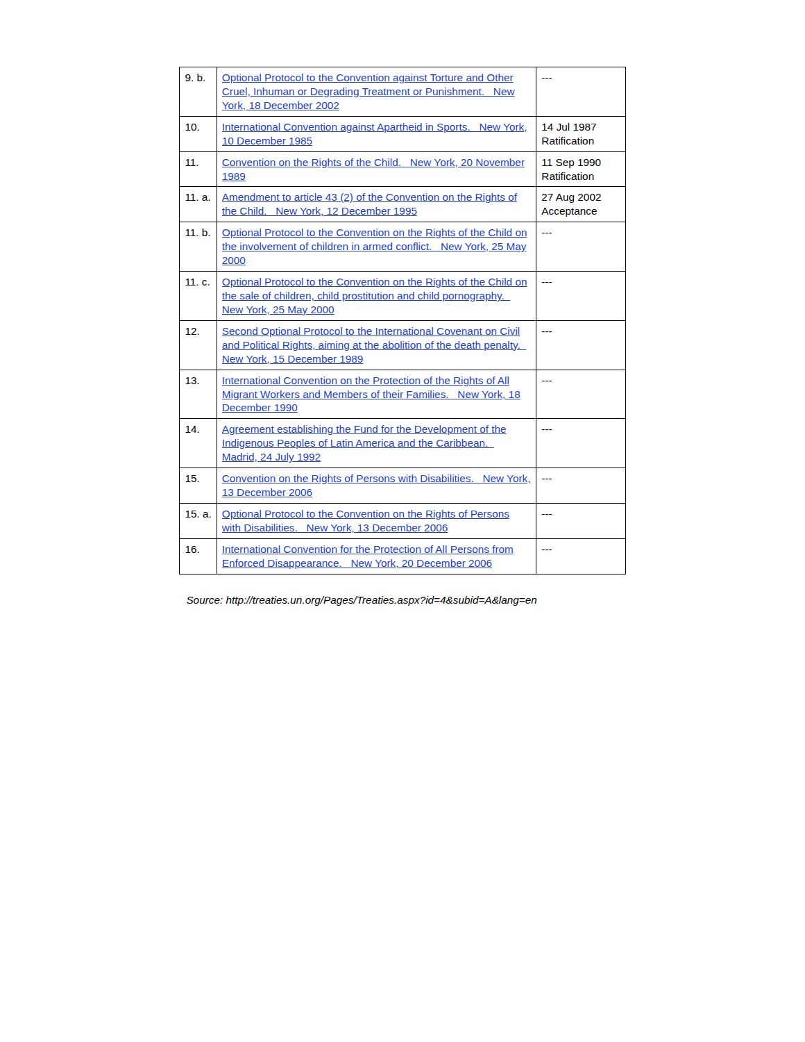| 9. b. | Optional Protocol to the Convention against Torture and Other Cruel, Inhuman or Degrading Treatment or Punishment. New York, 18 December 2002 | --- |
| 10. | International Convention against Apartheid in Sports. New York, 10 December 1985 | 14 Jul 1987 Ratification |
| 11. | Convention on the Rights of the Child. New York, 20 November 1989 | 11 Sep 1990 Ratification |
| 11. a. | Amendment to article 43 (2) of the Convention on the Rights of the Child. New York, 12 December 1995 | 27 Aug 2002 Acceptance |
| 11. b. | Optional Protocol to the Convention on the Rights of the Child on the involvement of children in armed conflict. New York, 25 May 2000 | --- |
| 11. c. | Optional Protocol to the Convention on the Rights of the Child on the sale of children, child prostitution and child pornography. New York, 25 May 2000 | --- |
| 12. | Second Optional Protocol to the International Covenant on Civil and Political Rights, aiming at the abolition of the death penalty. New York, 15 December 1989 | --- |
| 13. | International Convention on the Protection of the Rights of All Migrant Workers and Members of their Families. New York, 18 December 1990 | --- |
| 14. | Agreement establishing the Fund for the Development of the Indigenous Peoples of Latin America and the Caribbean. Madrid, 24 July 1992 | --- |
| 15. | Convention on the Rights of Persons with Disabilities. New York, 13 December 2006 | --- |
| 15. a. | Optional Protocol to the Convention on the Rights of Persons with Disabilities. New York, 13 December 2006 | --- |
| 16. | International Convention for the Protection of All Persons from Enforced Disappearance. New York, 20 December 2006 | --- |
Source: http://treaties.un.org/Pages/Treaties.aspx?id=4&subid=A&lang=en